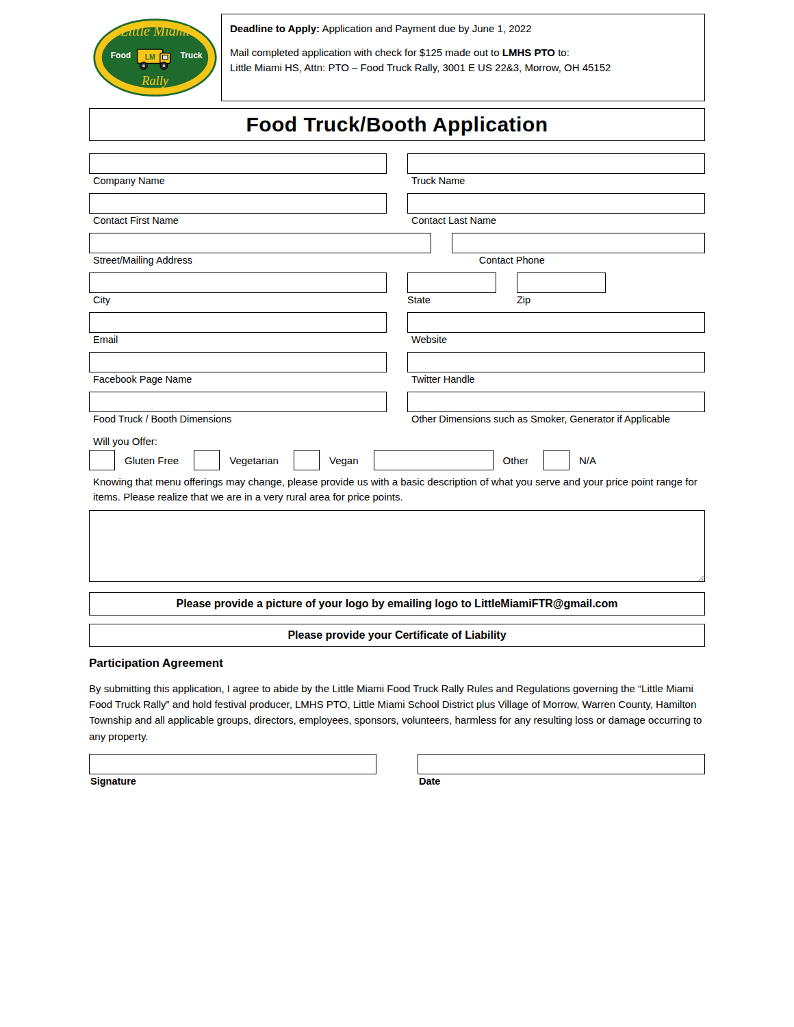Little Miami Food Truck Rally LM
Deadline to Apply: Application and Payment due by June 1, 2022
Mail completed application with check for $125 made out to LMHS PTO to:
Little Miami HS, Attn: PTO – Food Truck Rally, 3001 E US 22&3, Morrow, OH 45152
Food Truck/Booth Application
Company Name
Truck Name
Contact First Name
Contact Last Name
Street/Mailing Address
Contact Phone
City
State Zip
Email
Website
Facebook Page Name
Twitter Handle
Food Truck / Booth Dimensions
Other Dimensions such as Smoker, Generator if Applicable
Will you Offer:
Gluten Free Vegetarian Vegan Other N/A
Knowing that menu offerings may change, please provide us with a basic description of what you serve and your price point range for items. Please realize that we are in a very rural area for price points.
Please provide a picture of your logo by emailing logo to LittleMiamiFTR@gmail.com
Please provide your Certificate of Liability
Participation Agreement
By submitting this application, I agree to abide by the Little Miami Food Truck Rally Rules and Regulations governing the “Little Miami Food Truck Rally” and hold festival producer, LMHS PTO, Little Miami School District plus Village of Morrow, Warren County, Hamilton Township and all applicable groups, directors, employees, sponsors, volunteers, harmless for any resulting loss or damage occurring to any property.
Signature
Date